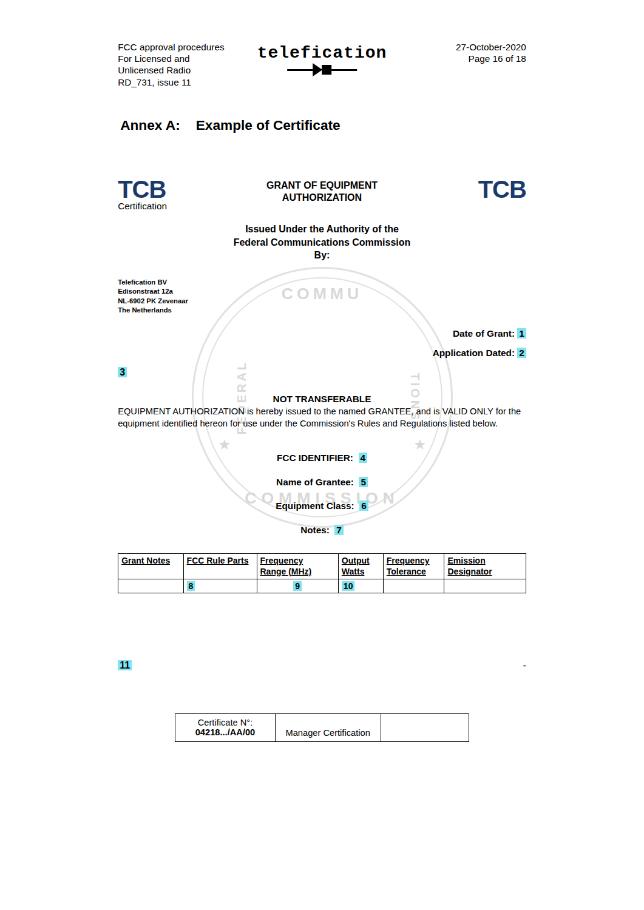FCC approval procedures
For Licensed and
Unlicensed Radio
RD_731, issue 11
telefication
27-October-2020
Page 16 of 18
Annex A: Example of Certificate
COMMU
FEDERAL
TIONS
COMMISSION
★
★
TCB
GRANT OF EQUIPMENT
AUTHORIZATION
TCB
Certification
Issued Under the Authority of the
Federal Communications Commission
By:
Telefication BV
Edisonstraat 12a
NL-6902 PK Zevenaar
The Netherlands
Date of Grant: 1
Application Dated: 2
3
NOT TRANSFERABLE
EQUIPMENT AUTHORIZATION is hereby issued to the named GRANTEE, and is VALID ONLY for the equipment identified hereon for use under the Commission's Rules and Regulations listed below.
FCC IDENTIFIER: 4
Name of Grantee: 5
Equipment Class: 6
Notes: 7
| Grant Notes | FCC Rule Parts | Frequency Range (MHz) | Output Watts | Frequency Tolerance | Emission Designator |
| --- | --- | --- | --- | --- | --- |
| | 8 | 9 | 10 | | |
11 -
| Certificate N°: 04218.../AA/00 | Manager Certification | |